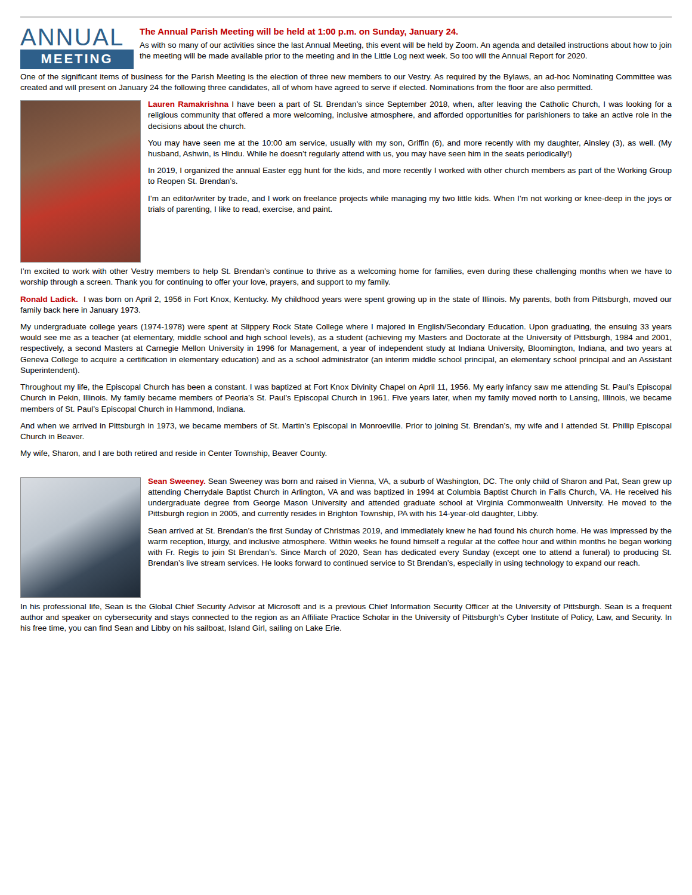ANNUAL
MEETING
The Annual Parish Meeting will be held at 1:00 p.m. on Sunday, January 24.
As with so many of our activities since the last Annual Meeting, this event will be held by Zoom. An agenda and detailed instructions about how to join the meeting will be made available prior to the meeting and in the Little Log next week. So too will the Annual Report for 2020.
One of the significant items of business for the Parish Meeting is the election of three new members to our Vestry. As required by the Bylaws, an ad-hoc Nominating Committee was created and will present on January 24 the following three candidates, all of whom have agreed to serve if elected. Nominations from the floor are also permitted.
Lauren Ramakrishna I have been a part of St. Brendan’s since September 2018, when, after leaving the Catholic Church, I was looking for a religious community that offered a more welcoming, inclusive atmosphere, and afforded opportunities for parishioners to take an active role in the decisions about the church.
You may have seen me at the 10:00 am service, usually with my son, Griffin (6), and more recently with my daughter, Ainsley (3), as well. (My husband, Ashwin, is Hindu. While he doesn’t regularly attend with us, you may have seen him in the seats periodically!)
In 2019, I organized the annual Easter egg hunt for the kids, and more recently I worked with other church members as part of the Working Group to Reopen St. Brendan’s.
I’m an editor/writer by trade, and I work on freelance projects while managing my two little kids. When I’m not working or knee-deep in the joys or trials of parenting, I like to read, exercise, and paint.
I’m excited to work with other Vestry members to help St. Brendan’s continue to thrive as a welcoming home for families, even during these challenging months when we have to worship through a screen. Thank you for continuing to offer your love, prayers, and support to my family.
Ronald Ladick. I was born on April 2, 1956 in Fort Knox, Kentucky. My childhood years were spent growing up in the state of Illinois. My parents, both from Pittsburgh, moved our family back here in January 1973.
My undergraduate college years (1974-1978) were spent at Slippery Rock State College where I majored in English/Secondary Education. Upon graduating, the ensuing 33 years would see me as a teacher (at elementary, middle school and high school levels), as a student (achieving my Masters and Doctorate at the University of Pittsburgh, 1984 and 2001, respectively, a second Masters at Carnegie Mellon University in 1996 for Management, a year of independent study at Indiana University, Bloomington, Indiana, and two years at Geneva College to acquire a certification in elementary education) and as a school administrator (an interim middle school principal, an elementary school principal and an Assistant Superintendent).
Throughout my life, the Episcopal Church has been a constant. I was baptized at Fort Knox Divinity Chapel on April 11, 1956. My early infancy saw me attending St. Paul’s Episcopal Church in Pekin, Illinois. My family became members of Peoria’s St. Paul’s Episcopal Church in 1961. Five years later, when my family moved north to Lansing, Illinois, we became members of St. Paul’s Episcopal Church in Hammond, Indiana.
And when we arrived in Pittsburgh in 1973, we became members of St. Martin’s Episcopal in Monroeville. Prior to joining St. Brendan’s, my wife and I attended St. Phillip Episcopal Church in Beaver.
My wife, Sharon, and I are both retired and reside in Center Township, Beaver County.
Sean Sweeney. Sean Sweeney was born and raised in Vienna, VA, a suburb of Washington, DC. The only child of Sharon and Pat, Sean grew up attending Cherrydale Baptist Church in Arlington, VA and was baptized in 1994 at Columbia Baptist Church in Falls Church, VA. He received his undergraduate degree from George Mason University and attended graduate school at Virginia Commonwealth University. He moved to the Pittsburgh region in 2005, and currently resides in Brighton Township, PA with his 14-year-old daughter, Libby.
Sean arrived at St. Brendan’s the first Sunday of Christmas 2019, and immediately knew he had found his church home. He was impressed by the warm reception, liturgy, and inclusive atmosphere. Within weeks he found himself a regular at the coffee hour and within months he began working with Fr. Regis to join St Brendan’s. Since March of 2020, Sean has dedicated every Sunday (except one to attend a funeral) to producing St. Brendan’s live stream services. He looks forward to continued service to St Brendan’s, especially in using technology to expand our reach.
In his professional life, Sean is the Global Chief Security Advisor at Microsoft and is a previous Chief Information Security Officer at the University of Pittsburgh. Sean is a frequent author and speaker on cybersecurity and stays connected to the region as an Affiliate Practice Scholar in the University of Pittsburgh’s Cyber Institute of Policy, Law, and Security. In his free time, you can find Sean and Libby on his sailboat, Island Girl, sailing on Lake Erie.